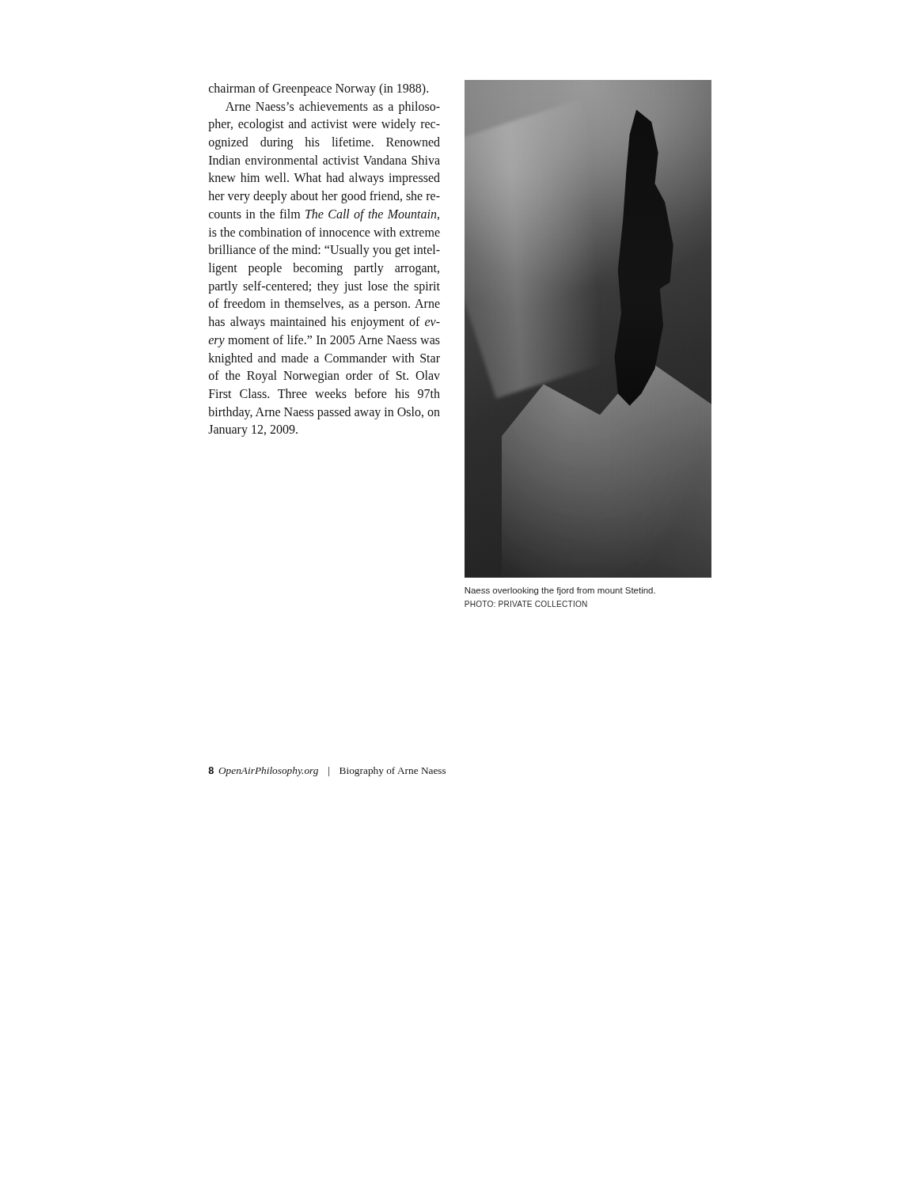chairman of Greenpeace Norway (in 1988).
Arne Naess’s achievements as a philosopher, ecologist and activist were widely recognized during his lifetime. Renowned Indian environmental activist Vandana Shiva knew him well. What had always impressed her very deeply about her good friend, she recounts in the film The Call of the Mountain, is the combination of innocence with extreme brilliance of the mind: “Usually you get intelligent people becoming partly arrogant, partly self-centered; they just lose the spirit of freedom in themselves, as a person. Arne has always maintained his enjoyment of every moment of life.” In 2005 Arne Naess was knighted and made a Commander with Star of the Royal Norwegian order of St. Olav First Class. Three weeks before his 97th birthday, Arne Naess passed away in Oslo, on January 12, 2009.
Naess overlooking the fjord from mount Stetind. Photo: Private Collection
8 OpenAirPhilosophy.org | Biography of Arne Naess